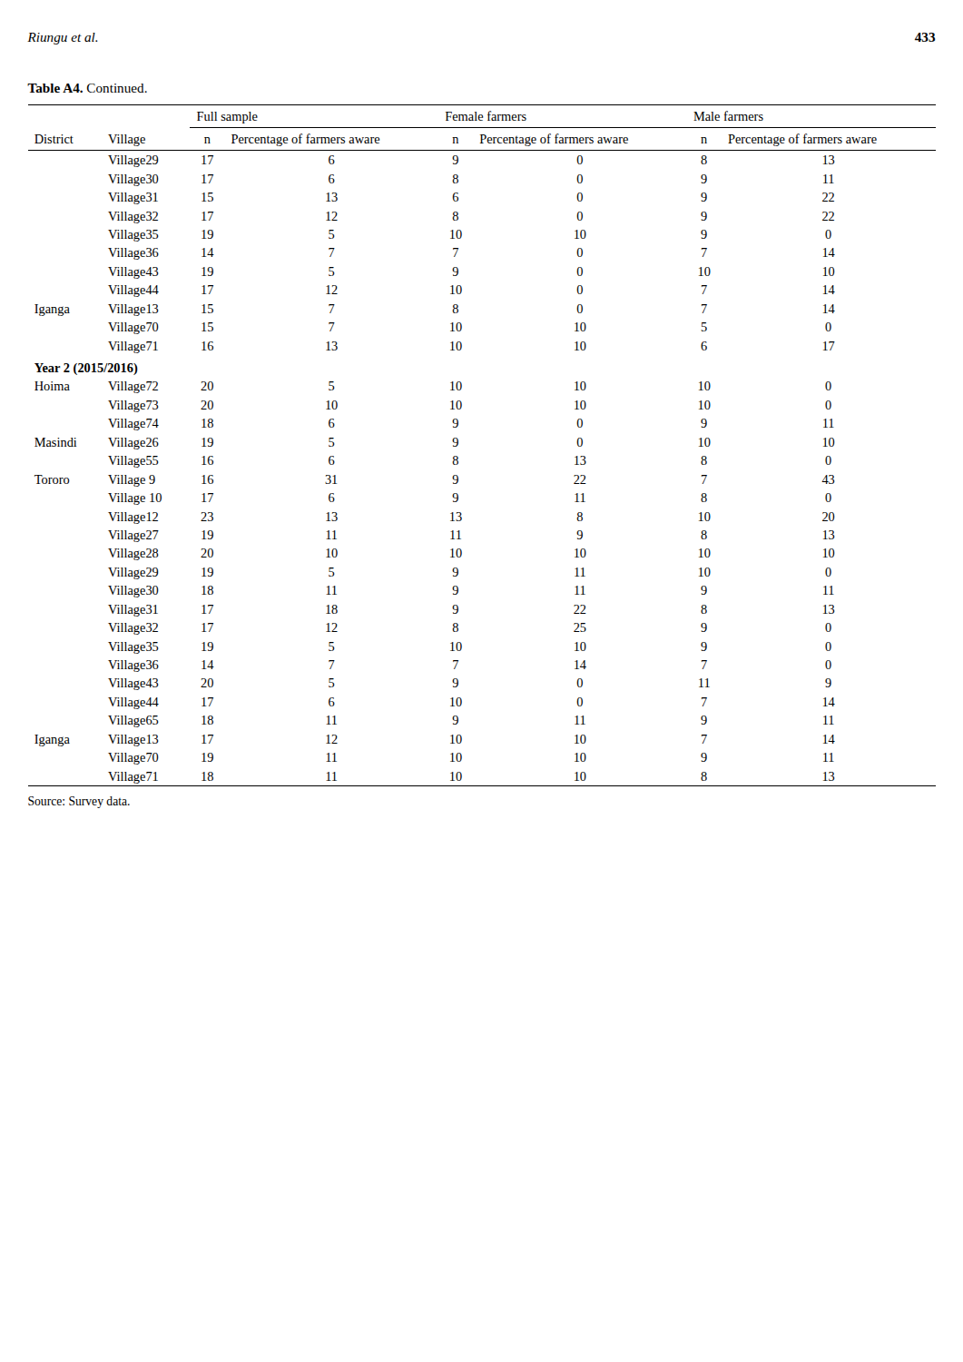Riungu et al. 433
Table A4. Continued.
| District | Village | Full sample | Female farmers | Male farmers |
| --- | --- | --- | --- | --- |
| n | Percentage of farmers aware | n | Percentage of farmers aware | n | Percentage of farmers aware |
| | Village29 | 17 | 6 | 9 | 0 | 8 | 13 |
| | Village30 | 17 | 6 | 8 | 0 | 9 | 11 |
| | Village31 | 15 | 13 | 6 | 0 | 9 | 22 |
| | Village32 | 17 | 12 | 8 | 0 | 9 | 22 |
| | Village35 | 19 | 5 | 10 | 10 | 9 | 0 |
| | Village36 | 14 | 7 | 7 | 0 | 7 | 14 |
| | Village43 | 19 | 5 | 9 | 0 | 10 | 10 |
| | Village44 | 17 | 12 | 10 | 0 | 7 | 14 |
| Iganga | Village13 | 15 | 7 | 8 | 0 | 7 | 14 |
| | Village70 | 15 | 7 | 10 | 10 | 5 | 0 |
| | Village71 | 16 | 13 | 10 | 10 | 6 | 17 |
| Year 2 (2015/2016) |
| Hoima | Village72 | 20 | 5 | 10 | 10 | 10 | 0 |
| | Village73 | 20 | 10 | 10 | 10 | 10 | 0 |
| | Village74 | 18 | 6 | 9 | 0 | 9 | 11 |
| Masindi | Village26 | 19 | 5 | 9 | 0 | 10 | 10 |
| | Village55 | 16 | 6 | 8 | 13 | 8 | 0 |
| Tororo | Village 9 | 16 | 31 | 9 | 22 | 7 | 43 |
| | Village 10 | 17 | 6 | 9 | 11 | 8 | 0 |
| | Village12 | 23 | 13 | 13 | 8 | 10 | 20 |
| | Village27 | 19 | 11 | 11 | 9 | 8 | 13 |
| | Village28 | 20 | 10 | 10 | 10 | 10 | 10 |
| | Village29 | 19 | 5 | 9 | 11 | 10 | 0 |
| | Village30 | 18 | 11 | 9 | 11 | 9 | 11 |
| | Village31 | 17 | 18 | 9 | 22 | 8 | 13 |
| | Village32 | 17 | 12 | 8 | 25 | 9 | 0 |
| | Village35 | 19 | 5 | 10 | 10 | 9 | 0 |
| | Village36 | 14 | 7 | 7 | 14 | 7 | 0 |
| | Village43 | 20 | 5 | 9 | 0 | 11 | 9 |
| | Village44 | 17 | 6 | 10 | 0 | 7 | 14 |
| | Village65 | 18 | 11 | 9 | 11 | 9 | 11 |
| Iganga | Village13 | 17 | 12 | 10 | 10 | 7 | 14 |
| | Village70 | 19 | 11 | 10 | 10 | 9 | 11 |
| | Village71 | 18 | 11 | 10 | 10 | 8 | 13 |
Source: Survey data.